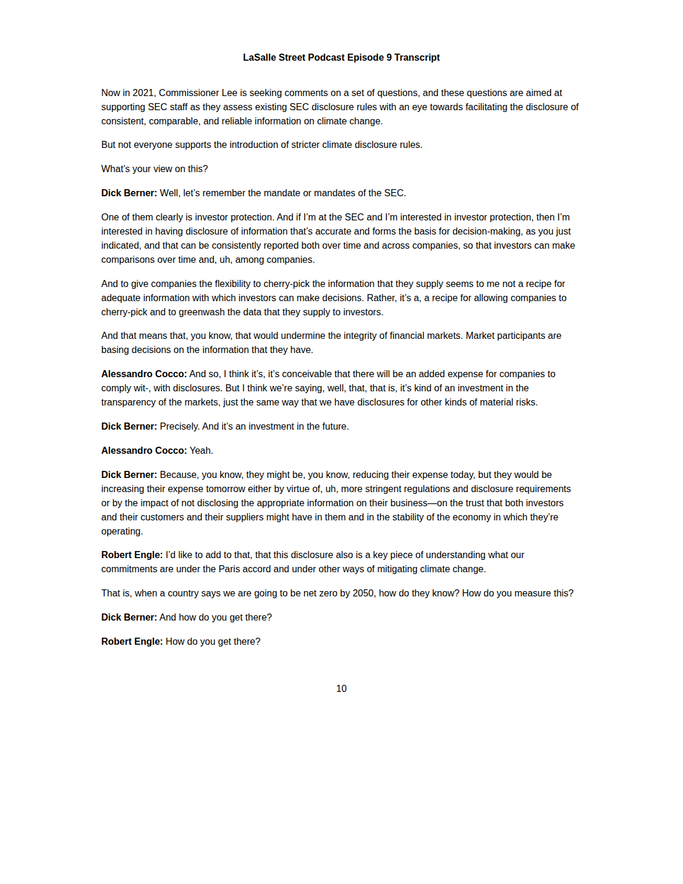LaSalle Street Podcast Episode 9 Transcript
Now in 2021, Commissioner Lee is seeking comments on a set of questions, and these questions are aimed at supporting SEC staff as they assess existing SEC disclosure rules with an eye towards facilitating the disclosure of consistent, comparable, and reliable information on climate change.
But not everyone supports the introduction of stricter climate disclosure rules.
What’s your view on this?
Dick Berner: Well, let’s remember the mandate or mandates of the SEC.
One of them clearly is investor protection. And if I’m at the SEC and I’m interested in investor protection, then I’m interested in having disclosure of information that’s accurate and forms the basis for decision-making, as you just indicated, and that can be consistently reported both over time and across companies, so that investors can make comparisons over time and, uh, among companies.
And to give companies the flexibility to cherry-pick the information that they supply seems to me not a recipe for adequate information with which investors can make decisions. Rather, it’s a, a recipe for allowing companies to cherry-pick and to greenwash the data that they supply to investors.
And that means that, you know, that would undermine the integrity of financial markets. Market participants are basing decisions on the information that they have.
Alessandro Cocco: And so, I think it’s, it’s conceivable that there will be an added expense for companies to comply wit-, with disclosures. But I think we’re saying, well, that, that is, it’s kind of an investment in the transparency of the markets, just the same way that we have disclosures for other kinds of material risks.
Dick Berner: Precisely. And it’s an investment in the future.
Alessandro Cocco: Yeah.
Dick Berner: Because, you know, they might be, you know, reducing their expense today, but they would be increasing their expense tomorrow either by virtue of, uh, more stringent regulations and disclosure requirements or by the impact of not disclosing the appropriate information on their business—on the trust that both investors and their customers and their suppliers might have in them and in the stability of the economy in which they’re operating.
Robert Engle: I’d like to add to that, that this disclosure also is a key piece of understanding what our commitments are under the Paris accord and under other ways of mitigating climate change.
That is, when a country says we are going to be net zero by 2050, how do they know? How do you measure this?
Dick Berner: And how do you get there?
Robert Engle: How do you get there?
10